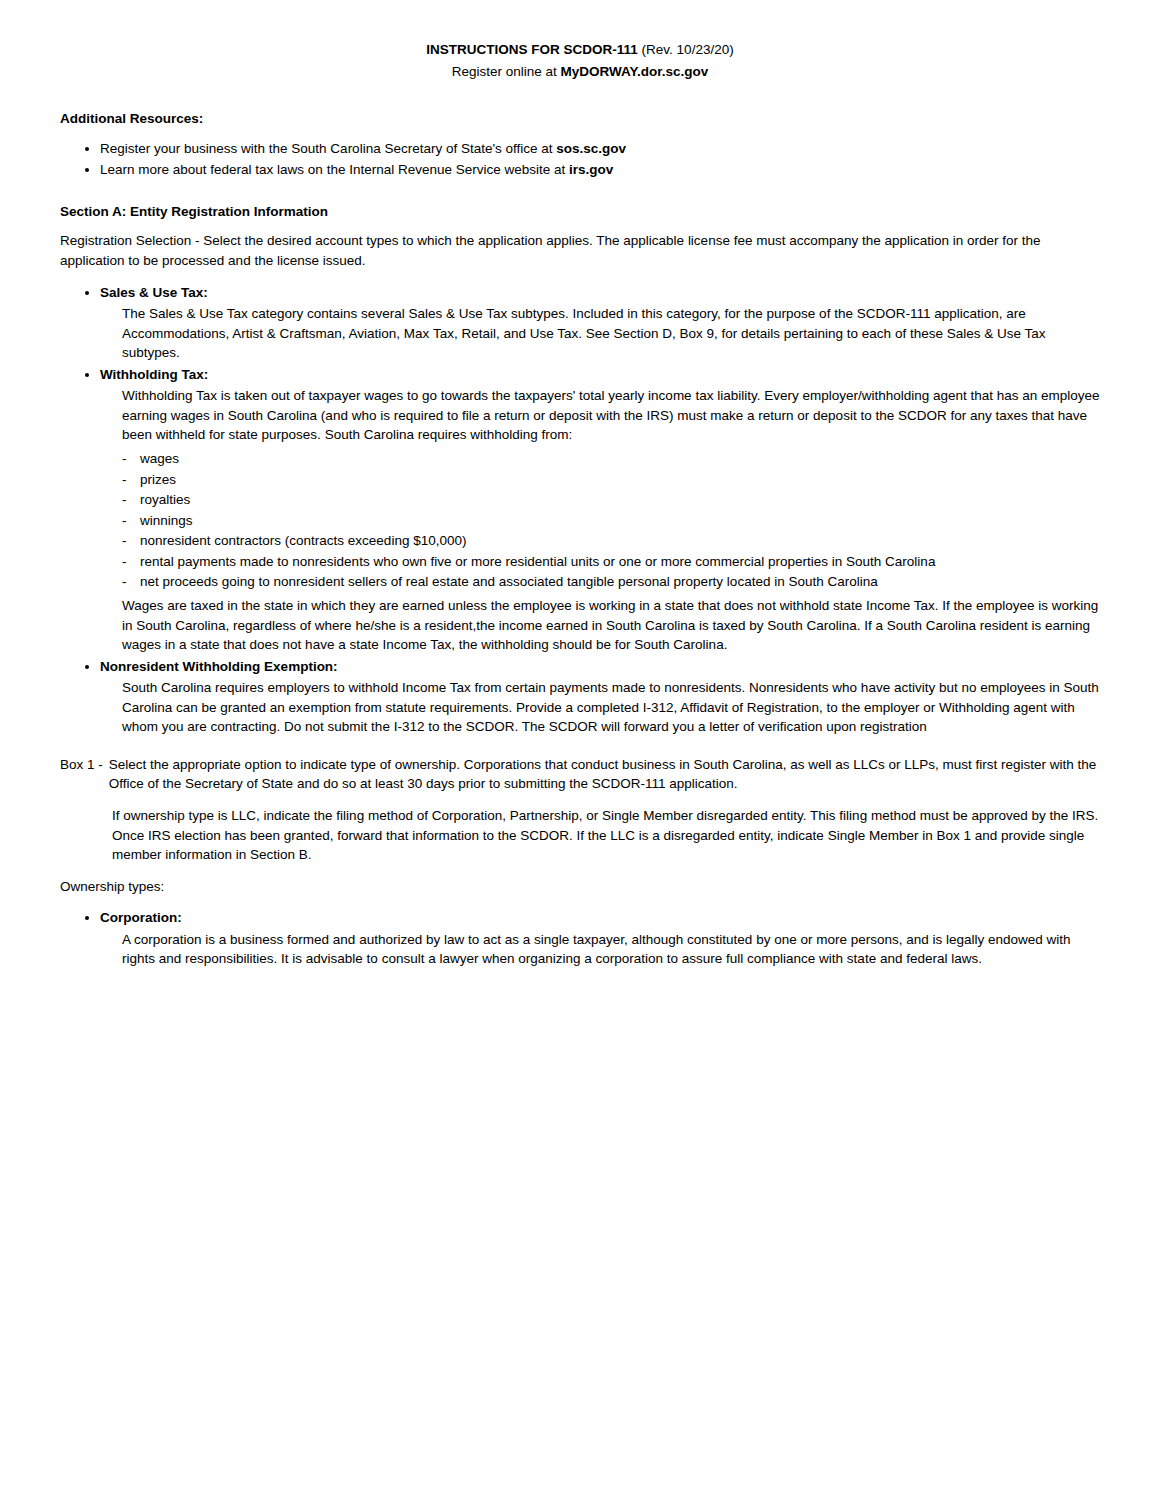INSTRUCTIONS FOR SCDOR-111 (Rev. 10/23/20)
Register online at MyDORWAY.dor.sc.gov
Additional Resources:
Register your business with the South Carolina Secretary of State's office at sos.sc.gov
Learn more about federal tax laws on the Internal Revenue Service website at irs.gov
Section A: Entity Registration Information
Registration Selection - Select the desired account types to which the application applies. The applicable license fee must accompany the application in order for the application to be processed and the license issued.
Sales & Use Tax:
The Sales & Use Tax category contains several Sales & Use Tax subtypes. Included in this category, for the purpose of the SCDOR-111 application, are Accommodations, Artist & Craftsman, Aviation, Max Tax, Retail, and Use Tax. See Section D, Box 9, for details pertaining to each of these Sales & Use Tax subtypes.
Withholding Tax:
Withholding Tax is taken out of taxpayer wages to go towards the taxpayers' total yearly income tax liability. Every employer/withholding agent that has an employee earning wages in South Carolina (and who is required to file a return or deposit with the IRS) must make a return or deposit to the SCDOR for any taxes that have been withheld for state purposes. South Carolina requires withholding from:
wages
prizes
royalties
winnings
nonresident contractors (contracts exceeding $10,000)
rental payments made to nonresidents who own five or more residential units or one or more commercial properties in South Carolina
net proceeds going to nonresident sellers of real estate and associated tangible personal property located in South Carolina
Wages are taxed in the state in which they are earned unless the employee is working in a state that does not withhold state Income Tax. If the employee is working in South Carolina, regardless of where he/she is a resident,the income earned in South Carolina is taxed by South Carolina. If a South Carolina resident is earning wages in a state that does not have a state Income Tax, the withholding should be for South Carolina.
Nonresident Withholding Exemption:
South Carolina requires employers to withhold Income Tax from certain payments made to nonresidents. Nonresidents who have activity but no employees in South Carolina can be granted an exemption from statute requirements. Provide a completed I-312, Affidavit of Registration, to the employer or Withholding agent with whom you are contracting. Do not submit the I-312 to the SCDOR. The SCDOR will forward you a letter of verification upon registration
Box 1 -
Select the appropriate option to indicate type of ownership. Corporations that conduct business in South Carolina, as well as LLCs or LLPs, must first register with the Office of the Secretary of State and do so at least 30 days prior to submitting the SCDOR-111 application.
If ownership type is LLC, indicate the filing method of Corporation, Partnership, or Single Member disregarded entity. This filing method must be approved by the IRS. Once IRS election has been granted, forward that information to the SCDOR. If the LLC is a disregarded entity, indicate Single Member in Box 1 and provide single member information in Section B.
Ownership types:
Corporation:
A corporation is a business formed and authorized by law to act as a single taxpayer, although constituted by one or more persons, and is legally endowed with rights and responsibilities. It is advisable to consult a lawyer when organizing a corporation to assure full compliance with state and federal laws.